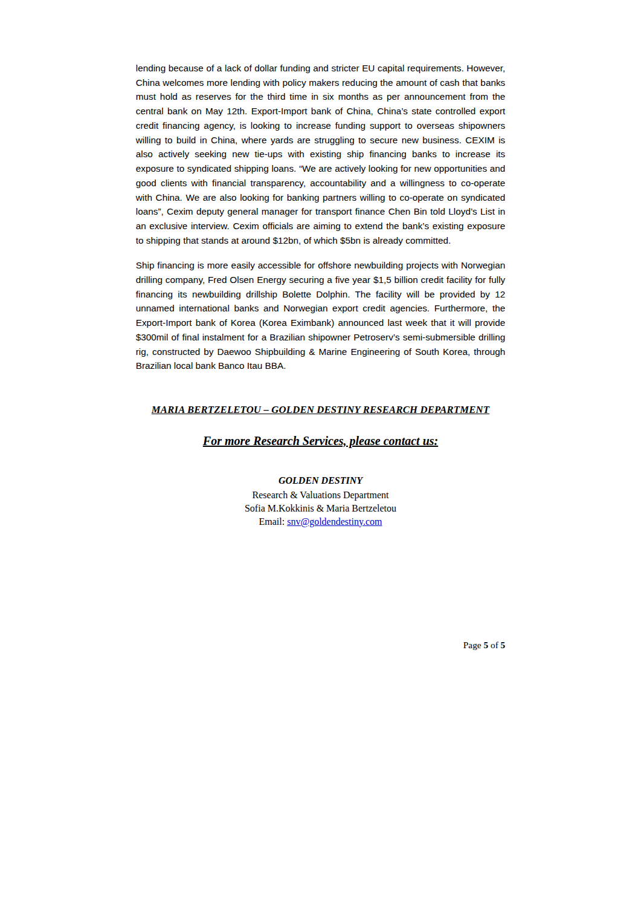lending because of a lack of dollar funding and stricter EU capital requirements. However, China welcomes more lending with policy makers reducing the amount of cash that banks must hold as reserves for the third time in six months as per announcement from the central bank on May 12th. Export-Import bank of China, China’s state controlled export credit financing agency, is looking to increase funding support to overseas shipowners willing to build in China, where yards are struggling to secure new business. CEXIM is also actively seeking new tie-ups with existing ship financing banks to increase its exposure to syndicated shipping loans. “We are actively looking for new opportunities and good clients with financial transparency, accountability and a willingness to co-operate with China. We are also looking for banking partners willing to co-operate on syndicated loans”, Cexim deputy general manager for transport finance Chen Bin told Lloyd’s List in an exclusive interview. Cexim officials are aiming to extend the bank’s existing exposure to shipping that stands at around $12bn, of which $5bn is already committed.
Ship financing is more easily accessible for offshore newbuilding projects with Norwegian drilling company, Fred Olsen Energy securing a five year $1,5 billion credit facility for fully financing its newbuilding drillship Bolette Dolphin. The facility will be provided by 12 unnamed international banks and Norwegian export credit agencies. Furthermore, the Export-Import bank of Korea (Korea Eximbank) announced last week that it will provide $300mil of final instalment for a Brazilian shipowner Petroserv’s semi-submersible drilling rig, constructed by Daewoo Shipbuilding & Marine Engineering of South Korea, through Brazilian local bank Banco Itau BBA.
MARIA BERTZELETOU – GOLDEN DESTINY RESEARCH DEPARTMENT
For more Research Services, please contact us:
GOLDEN DESTINY Research & Valuations Department
Sofia M.Kokkinis & Maria Bertzeletou
Email: snv@goldendestiny.com
Page 5 of 5